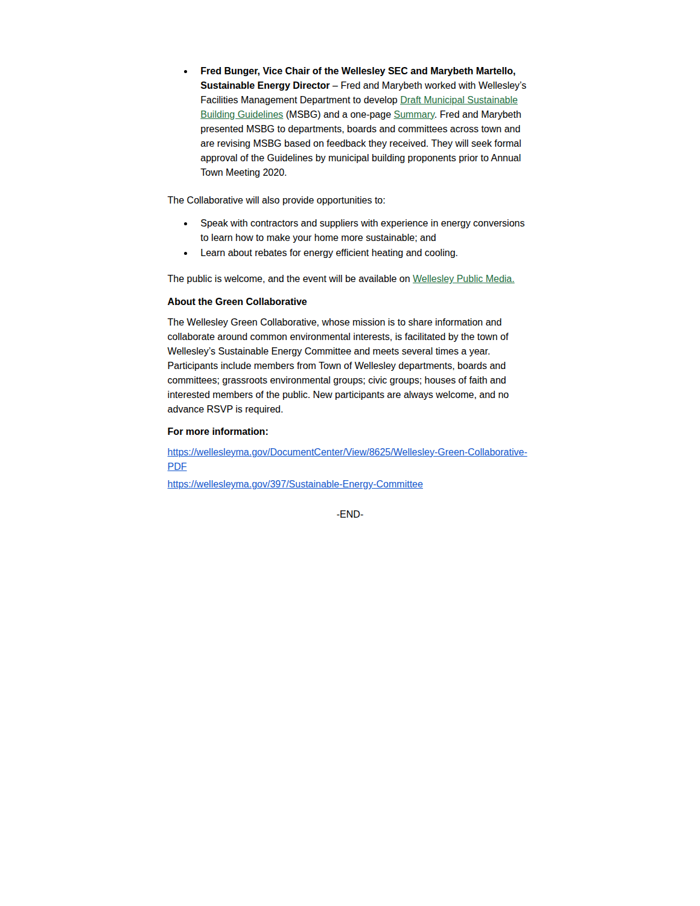Fred Bunger, Vice Chair of the Wellesley SEC and Marybeth Martello, Sustainable Energy Director – Fred and Marybeth worked with Wellesley’s Facilities Management Department to develop Draft Municipal Sustainable Building Guidelines (MSBG) and a one-page Summary. Fred and Marybeth presented MSBG to departments, boards and committees across town and are revising MSBG based on feedback they received. They will seek formal approval of the Guidelines by municipal building proponents prior to Annual Town Meeting 2020.
The Collaborative will also provide opportunities to:
Speak with contractors and suppliers with experience in energy conversions to learn how to make your home more sustainable; and
Learn about rebates for energy efficient heating and cooling.
The public is welcome, and the event will be available on Wellesley Public Media.
About the Green Collaborative
The Wellesley Green Collaborative, whose mission is to share information and collaborate around common environmental interests, is facilitated by the town of Wellesley’s Sustainable Energy Committee and meets several times a year. Participants include members from Town of Wellesley departments, boards and committees; grassroots environmental groups; civic groups; houses of faith and interested members of the public. New participants are always welcome, and no advance RSVP is required.
For more information:
https://wellesleyma.gov/DocumentCenter/View/8625/Wellesley-Green-Collaborative-PDF
https://wellesleyma.gov/397/Sustainable-Energy-Committee
-END-